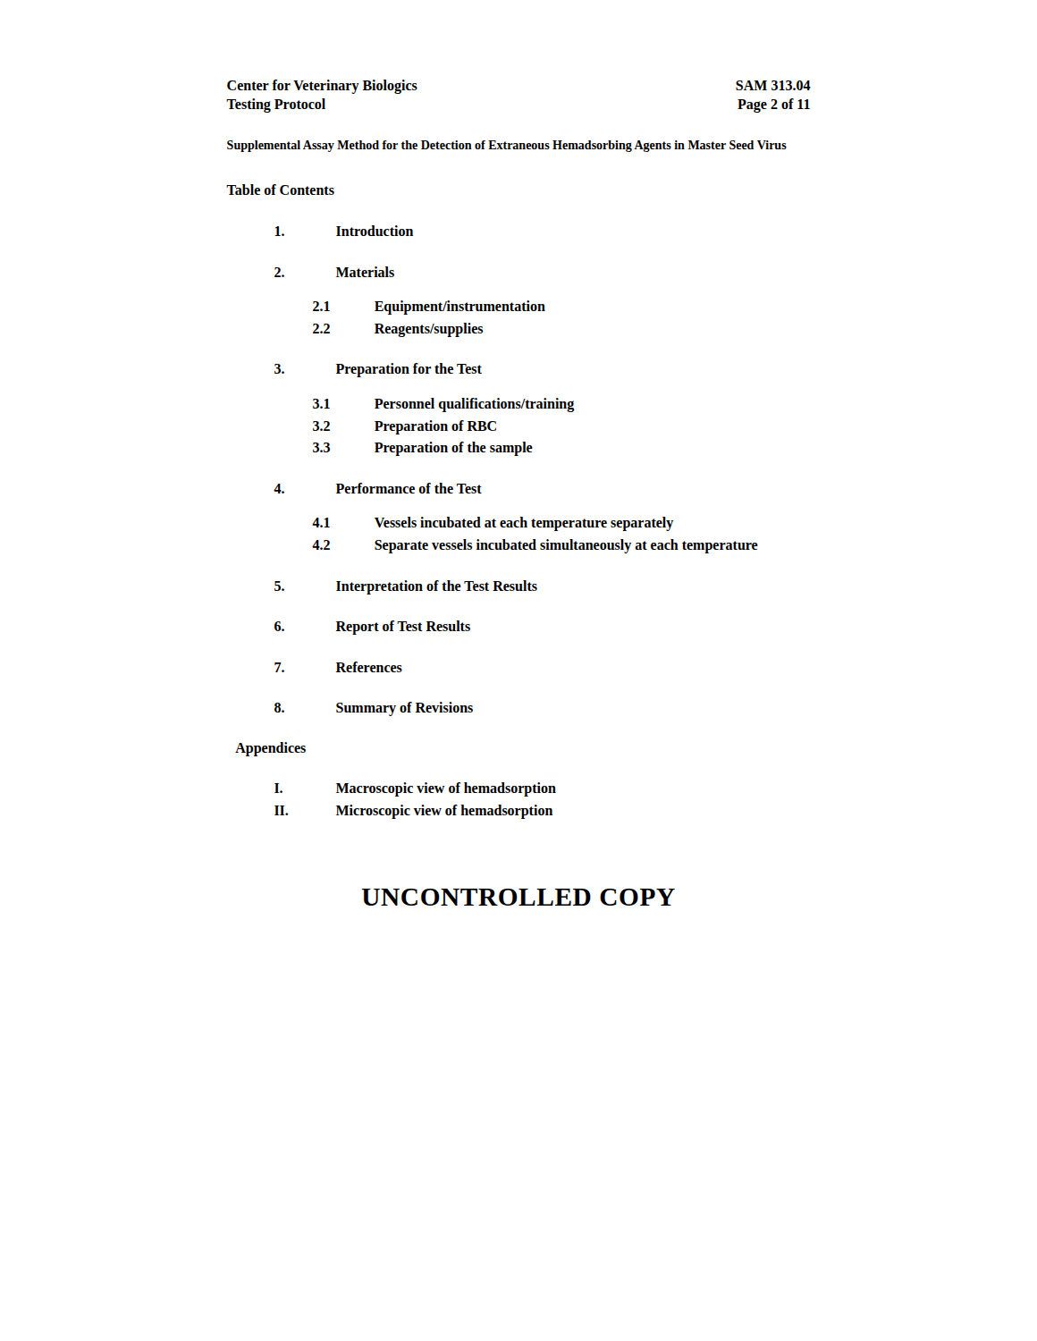| Center for Veterinary Biologics | SAM 313.04 |
| Testing Protocol | Page 2 of 11 |
Supplemental Assay Method for the Detection of Extraneous Hemadsorbing Agents in Master Seed Virus
Table of Contents
1. Introduction
2. Materials
2.1 Equipment/instrumentation
2.2 Reagents/supplies
3. Preparation for the Test
3.1 Personnel qualifications/training
3.2 Preparation of RBC
3.3 Preparation of the sample
4. Performance of the Test
4.1 Vessels incubated at each temperature separately
4.2 Separate vessels incubated simultaneously at each temperature
5. Interpretation of the Test Results
6. Report of Test Results
7. References
8. Summary of Revisions
Appendices
I. Macroscopic view of hemadsorption
II. Microscopic view of hemadsorption
UNCONTROLLED COPY